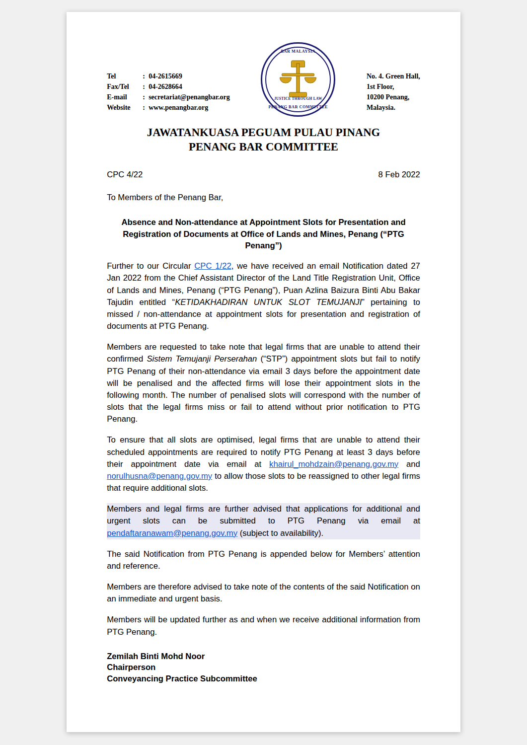| Tel | : | 04-2615669 |
| Fax/Tel | : | 04-2628664 |
| E-mail | : | secretariat@penangbar.org |
| Website | : | www.penangbar.org |
BAR MALAYSIA
JUSTICE THROUGH LAW
PENANG BAR COMMITTEE
No. 4. Green Hall,
1st Floor,
10200 Penang,
Malaysia.
JAWATANKUASA PEGUAM PULAU PINANG PENANG BAR COMMITTEE
CPC 4/22
8 Feb 2022
To Members of the Penang Bar,
Absence and Non-attendance at Appointment Slots for Presentation and Registration of Documents at Office of Lands and Mines, Penang (“PTG Penang”)
Further to our Circular CPC 1/22, we have received an email Notification dated 27 Jan 2022 from the Chief Assistant Director of the Land Title Registration Unit, Office of Lands and Mines, Penang (“PTG Penang”), Puan Azlina Baizura Binti Abu Bakar Tajudin entitled “KETIDAKHADIRAN UNTUK SLOT TEMUJANJI” pertaining to missed / non-attendance at appointment slots for presentation and registration of documents at PTG Penang.
Members are requested to take note that legal firms that are unable to attend their confirmed Sistem Temujanji Perserahan (“STP”) appointment slots but fail to notify PTG Penang of their non-attendance via email 3 days before the appointment date will be penalised and the affected firms will lose their appointment slots in the following month. The number of penalised slots will correspond with the number of slots that the legal firms miss or fail to attend without prior notification to PTG Penang.
To ensure that all slots are optimised, legal firms that are unable to attend their scheduled appointments are required to notify PTG Penang at least 3 days before their appointment date via email at khairul_mohdzain@penang.gov.my and norulhusna@penang.gov.my to allow those slots to be reassigned to other legal firms that require additional slots.
Members and legal firms are further advised that applications for additional and urgent slots can be submitted to PTG Penang via email at pendaftaranawam@penang.gov.my (subject to availability).
The said Notification from PTG Penang is appended below for Members’ attention and reference.
Members are therefore advised to take note of the contents of the said Notification on an immediate and urgent basis.
Members will be updated further as and when we receive additional information from PTG Penang.
Zemilah Binti Mohd Noor Chairperson Conveyancing Practice Subcommittee